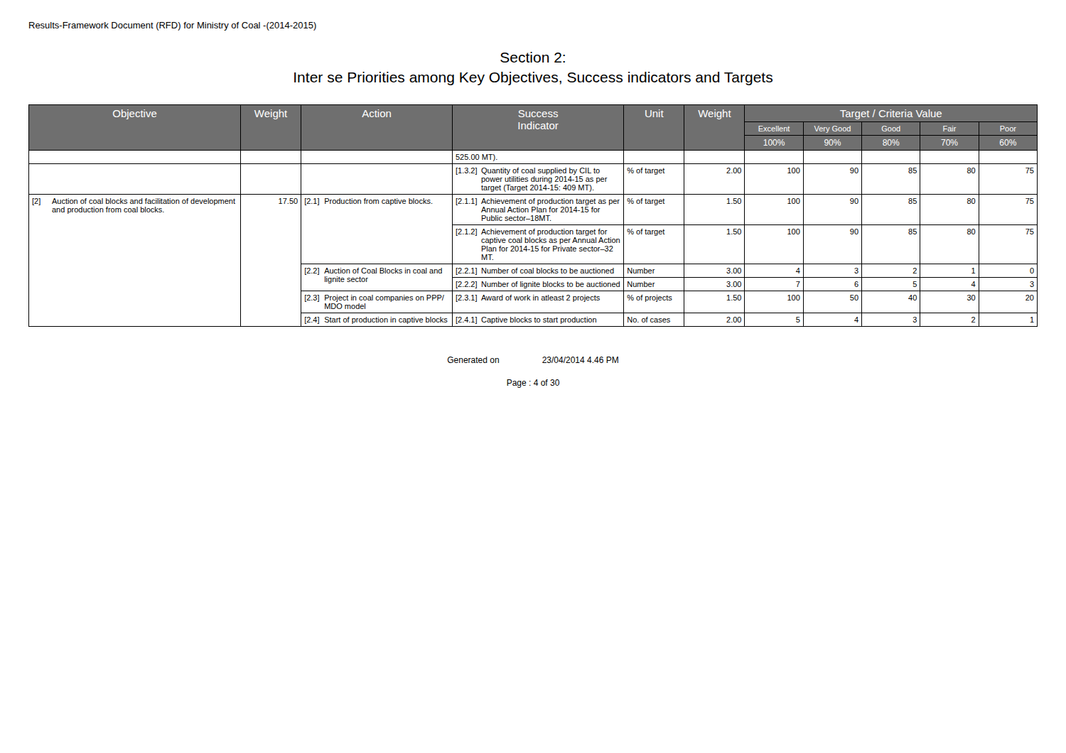Results-Framework Document (RFD) for Ministry of Coal -(2014-2015)
Section 2:
Inter se Priorities among Key Objectives, Success indicators and Targets
| Objective | Weight | Action | Success Indicator | Unit | Weight | Target / Criteria Value |
| --- | --- | --- | --- | --- | --- | --- |
| Excellent | Very Good | Good | Fair | Poor |
| 100% | 90% | 80% | 70% | 60% |
| | | | 525.00 MT). | | | | | | | |
| | | | [1.3.2] Quantity of coal supplied by CIL to power utilities during 2014-15 as per target (Target 2014-15: 409 MT). | % of target | 2.00 | 100 | 90 | 85 | 80 | 75 |
| [2] Auction of coal blocks and facilitation of development and production from coal blocks. | 17.50 | [2.1] Production from captive blocks. | [2.1.1] Achievement of production target as per Annual Action Plan for 2014-15 for Public sector–18MT. | % of target | 1.50 | 100 | 90 | 85 | 80 | 75 |
| [2.1.2] Achievement of production target for captive coal blocks as per Annual Action Plan for 2014-15 for Private sector–32 MT. | % of target | 1.50 | 100 | 90 | 85 | 80 | 75 |
| [2.2] Auction of Coal Blocks in coal and lignite sector | [2.2.1] Number of coal blocks to be auctioned | Number | 3.00 | 4 | 3 | 2 | 1 | 0 |
| [2.2.2] Number of lignite blocks to be auctioned | Number | 3.00 | 7 | 6 | 5 | 4 | 3 |
| [2.3] Project in coal companies on PPP/ MDO model | [2.3.1] Award of work in atleast 2 projects | % of projects | 1.50 | 100 | 50 | 40 | 30 | 20 |
| [2.4] Start of production in captive blocks | [2.4.1] Captive blocks to start production | No. of cases | 2.00 | 5 | 4 | 3 | 2 | 1 |
Generated on 23/04/2014 4.46 PM
Page : 4 of 30